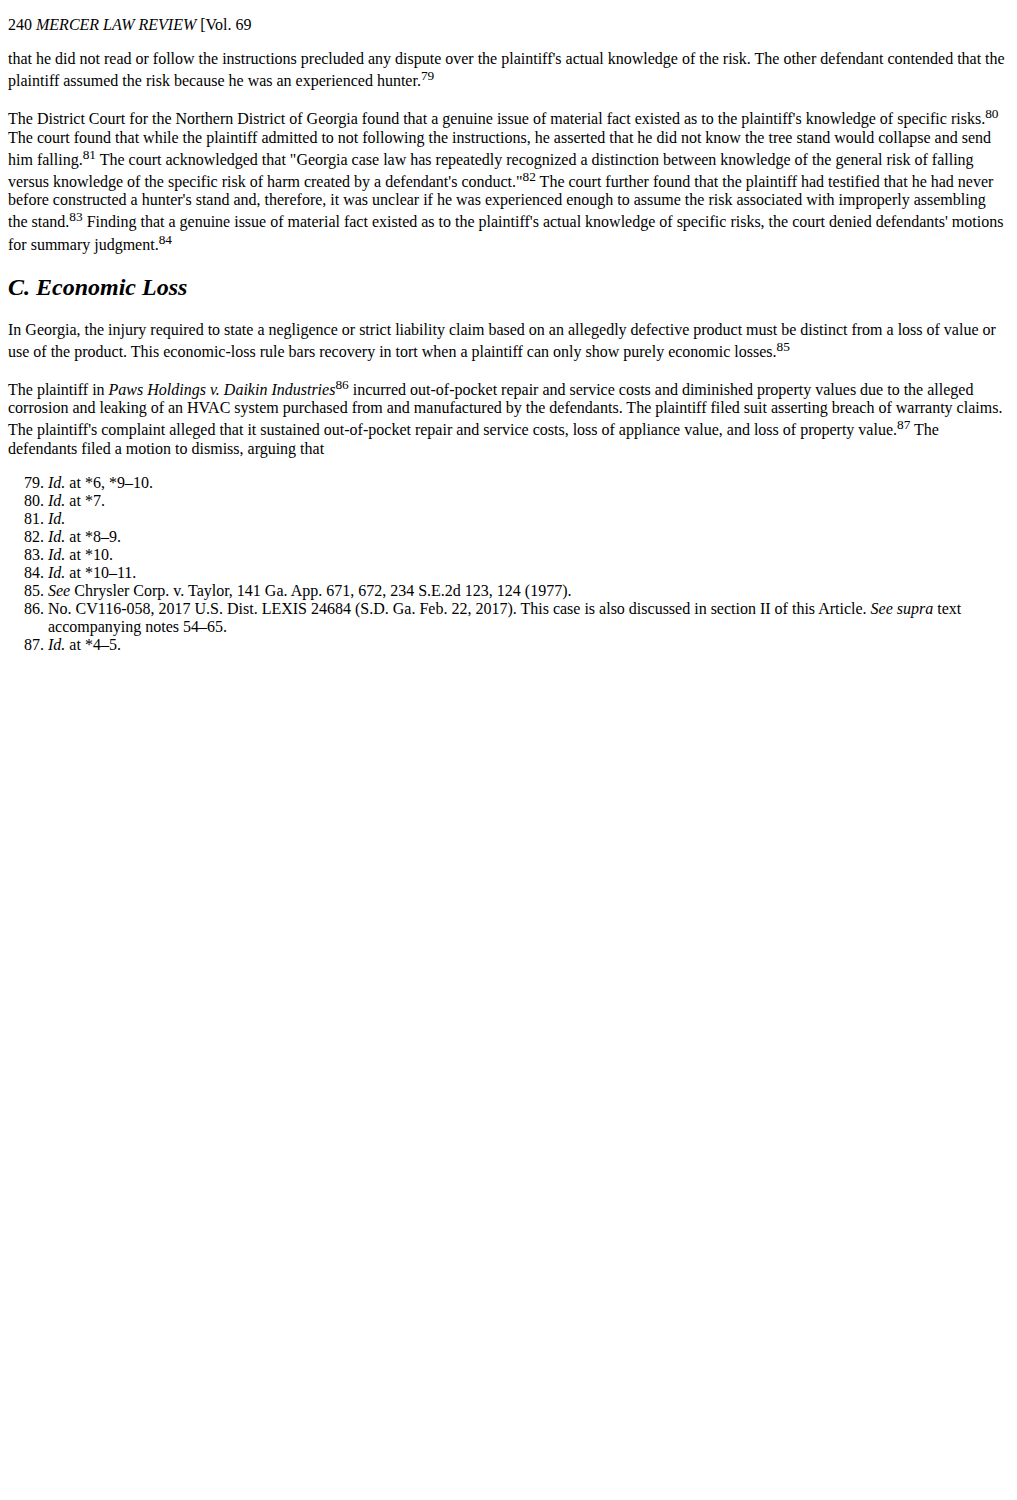240 MERCER LAW REVIEW [Vol. 69
that he did not read or follow the instructions precluded any dispute over the plaintiff's actual knowledge of the risk. The other defendant contended that the plaintiff assumed the risk because he was an experienced hunter.79
The District Court for the Northern District of Georgia found that a genuine issue of material fact existed as to the plaintiff's knowledge of specific risks.80 The court found that while the plaintiff admitted to not following the instructions, he asserted that he did not know the tree stand would collapse and send him falling.81 The court acknowledged that "Georgia case law has repeatedly recognized a distinction between knowledge of the general risk of falling versus knowledge of the specific risk of harm created by a defendant's conduct."82 The court further found that the plaintiff had testified that he had never before constructed a hunter's stand and, therefore, it was unclear if he was experienced enough to assume the risk associated with improperly assembling the stand.83 Finding that a genuine issue of material fact existed as to the plaintiff's actual knowledge of specific risks, the court denied defendants' motions for summary judgment.84
C. Economic Loss
In Georgia, the injury required to state a negligence or strict liability claim based on an allegedly defective product must be distinct from a loss of value or use of the product. This economic-loss rule bars recovery in tort when a plaintiff can only show purely economic losses.85
The plaintiff in Paws Holdings v. Daikin Industries86 incurred out-of-pocket repair and service costs and diminished property values due to the alleged corrosion and leaking of an HVAC system purchased from and manufactured by the defendants. The plaintiff filed suit asserting breach of warranty claims. The plaintiff's complaint alleged that it sustained out-of-pocket repair and service costs, loss of appliance value, and loss of property value.87 The defendants filed a motion to dismiss, arguing that
Id. at *6, *9–10.
Id. at *7.
Id.
Id. at *8–9.
Id. at *10.
Id. at *10–11.
See Chrysler Corp. v. Taylor, 141 Ga. App. 671, 672, 234 S.E.2d 123, 124 (1977).
No. CV116-058, 2017 U.S. Dist. LEXIS 24684 (S.D. Ga. Feb. 22, 2017). This case is also discussed in section II of this Article. See supra text accompanying notes 54–65.
Id. at *4–5.